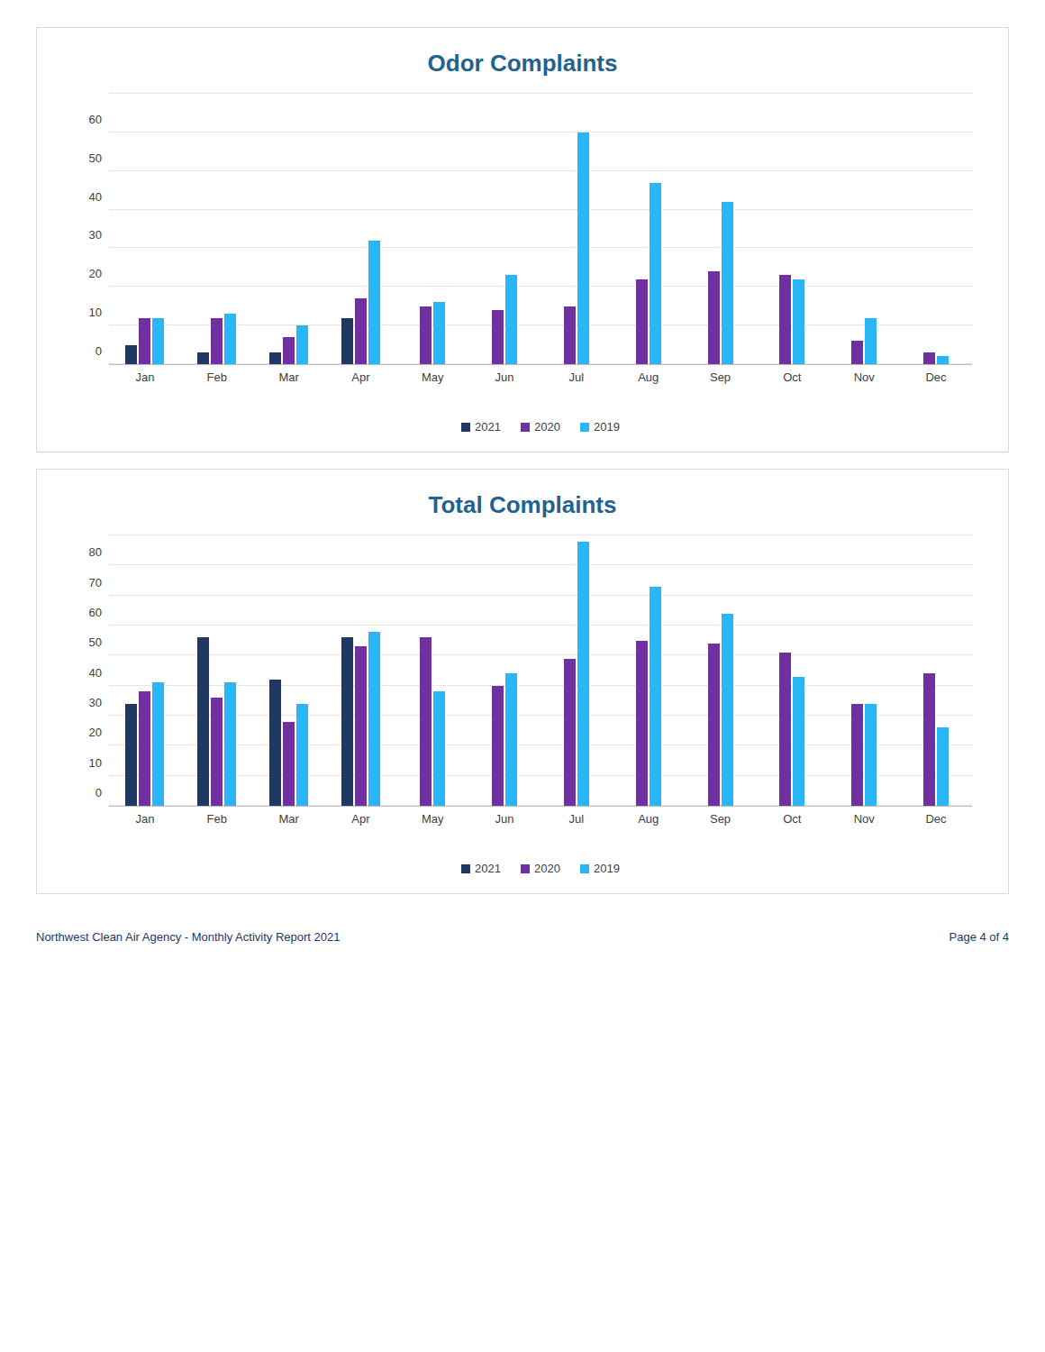Odor Complaints
0
10
20
30
40
50
60
Jan Feb Mar Apr May Jun Jul Aug Sep Oct Nov Dec
2021
2020
2019
Total Complaints
0
10
20
30
40
50
60
70
80
Jan Feb Mar Apr May Jun Jul Aug Sep Oct Nov Dec
2021
2020
2019
Northwest Clean Air Agency - Monthly Activity Report 2021 Page 4 of 4